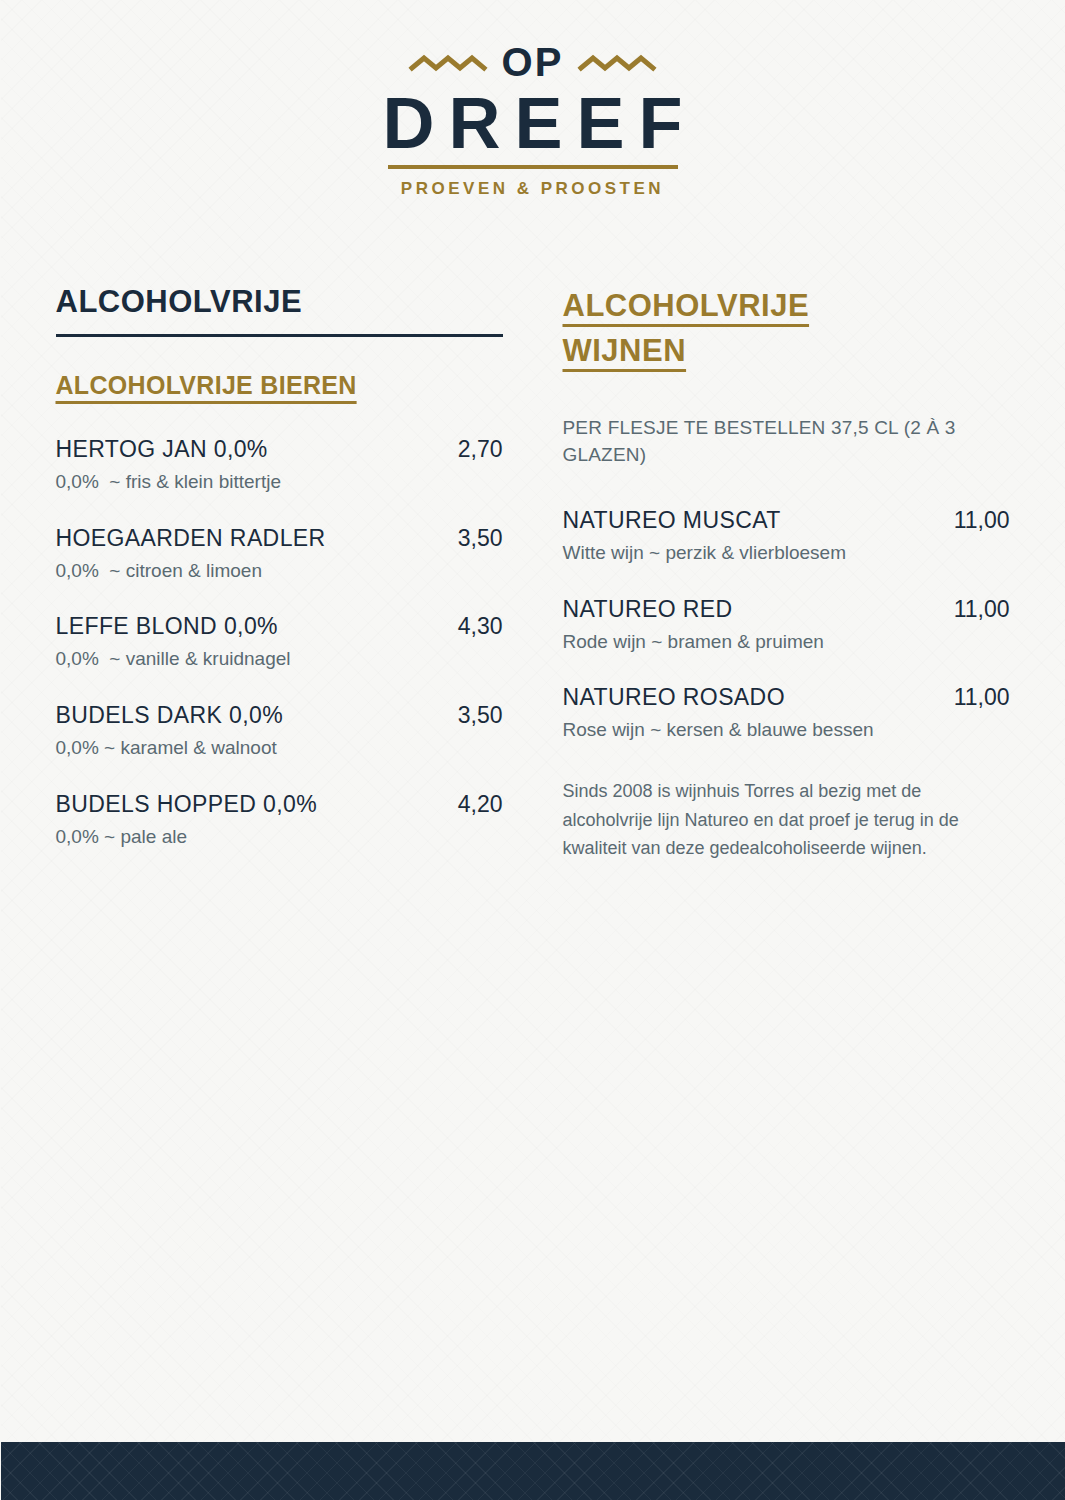OP
DREEF
PROEVEN & PROOSTEN
ALCOHOLVRIJE
ALCOHOLVRIJE BIEREN
Hertog Jan 0,0% 2,70
0,0% ~ fris & klein bittertje
Hoegaarden Radler 3,50
0,0% ~ citroen & limoen
Leffe Blond 0,0% 4,30
0,0% ~ vanille & kruidnagel
Budels Dark 0,0% 3,50
0,0% ~ karamel & walnoot
Budels Hopped 0,0% 4,20
0,0% ~ pale ale
ALCOHOLVRIJE
WIJNEN
Per flesje te bestellen 37,5 cl (2 à 3 glazen)
Natureo Muscat 11,00
Witte wijn ~ perzik & vlierbloesem
Natureo Red 11,00
Rode wijn ~ bramen & pruimen
Natureo Rosado 11,00
Rose wijn ~ kersen & blauwe bessen
Sinds 2008 is wijnhuis Torres al bezig met de alcoholvrije lijn Natureo en dat proef je terug in de kwaliteit van deze gedealcoholiseerde wijnen.